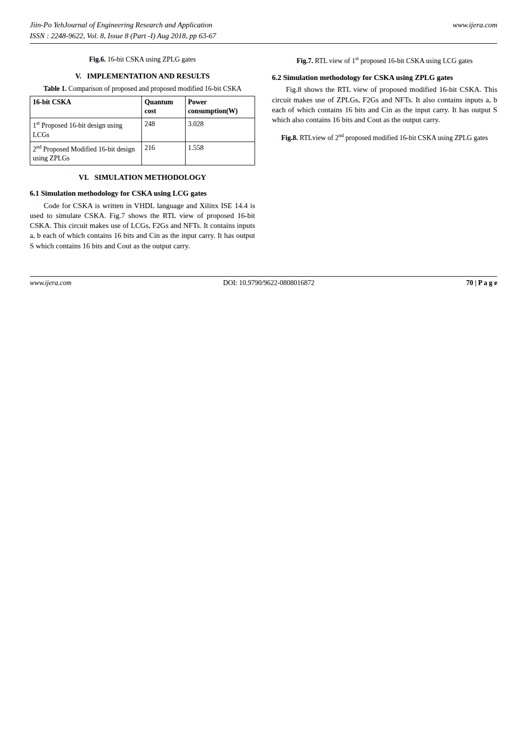Jiin-Po YehJournal of Engineering Research and Application www.ijera.com
ISSN : 2248-9622, Vol. 8, Issue 8 (Part -I) Aug 2018, pp 63-67
Fig.6. 16-bit CSKA using ZPLG gates
V. Implementation and Results
Table 1. Comparison of proposed and proposed modified 16-bit CSKA
| 16-bit CSKA | Quantum cost | Power consumption(W) |
| --- | --- | --- |
| 1 st Proposed 16-bit design using LCGs | 248 | 3.028 |
| 2 nd Proposed Modified 16-bit design using ZPLGs | 216 | 1.558 |
VI. Simulation Methodology
6.1 Simulation methodology for CSKA using LCG gates
Code for CSKA is written in VHDL language and Xilinx ISE 14.4 is used to simulate CSKA. Fig.7 shows the RTL view of proposed 16-bit CSKA. This circuit makes use of LCGs, F2Gs and NFTs. It contains inputs a, b each of which contains 16 bits and Cin as the input carry. It has output S which contains 16 bits and Cout as the output carry.
Fig.7. RTL view of 1st proposed 16-bit CSKA using LCG gates
6.2 Simulation methodology for CSKA using ZPLG gates
Fig.8 shows the RTL view of proposed modified 16-bit CSKA. This circuit makes use of ZPLGs, F2Gs and NFTs. It also contains inputs a, b each of which contains 16 bits and Cin as the input carry. It has output S which also contains 16 bits and Cout as the output carry.
Fig.8. RTLview of 2nd proposed modified 16-bit CSKA using ZPLG gates
www.ijera.com DOI: 10.9790/9622-0808016872 70 | P a g e